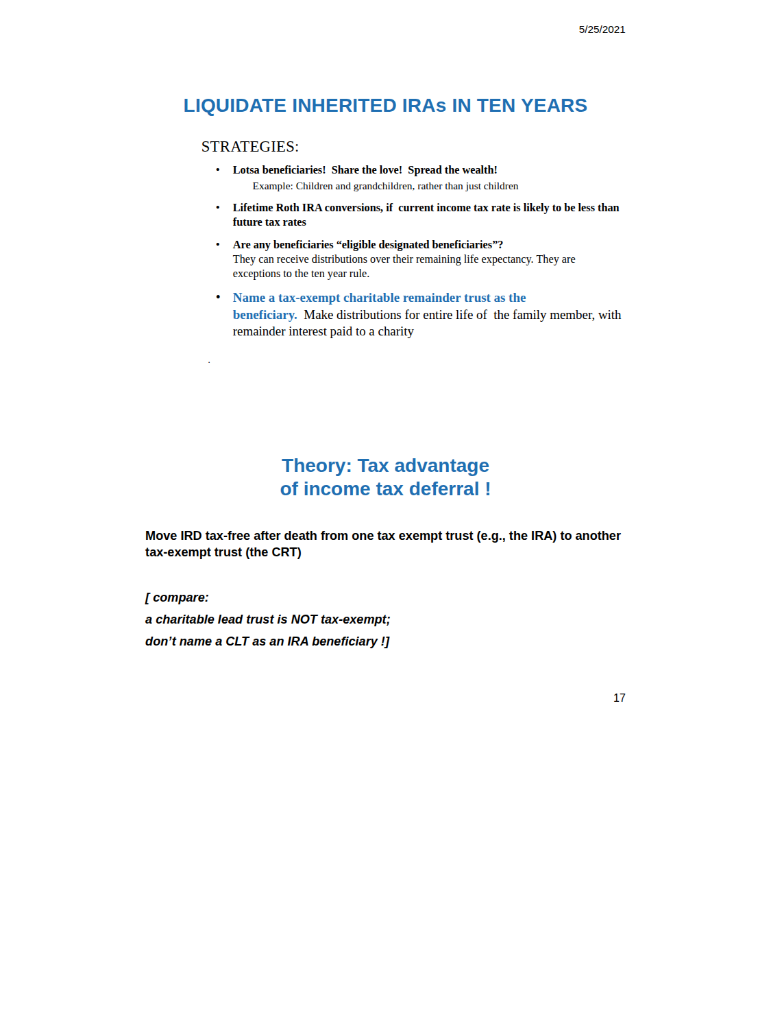5/25/2021
LIQUIDATE INHERITED IRAs IN TEN YEARS
STRATEGIES:
Lotsa beneficiaries! Share the love! Spread the wealth! Example: Children and grandchildren, rather than just children
Lifetime Roth IRA conversions, if current income tax rate is likely to be less than future tax rates
Are any beneficiaries “eligible designated beneficiaries”?
They can receive distributions over their remaining life expectancy. They are exceptions to the ten year rule.
Name a tax-exempt charitable remainder trust as the beneficiary. Make distributions for entire life of the family member, with remainder interest paid to a charity
.
Theory: Tax advantage
of income tax deferral !
Move IRD tax-free after death from one tax exempt trust (e.g., the IRA) to another tax-exempt trust (the CRT)
[ compare:
a charitable lead trust is NOT tax-exempt;
don’t name a CLT as an IRA beneficiary !]
17